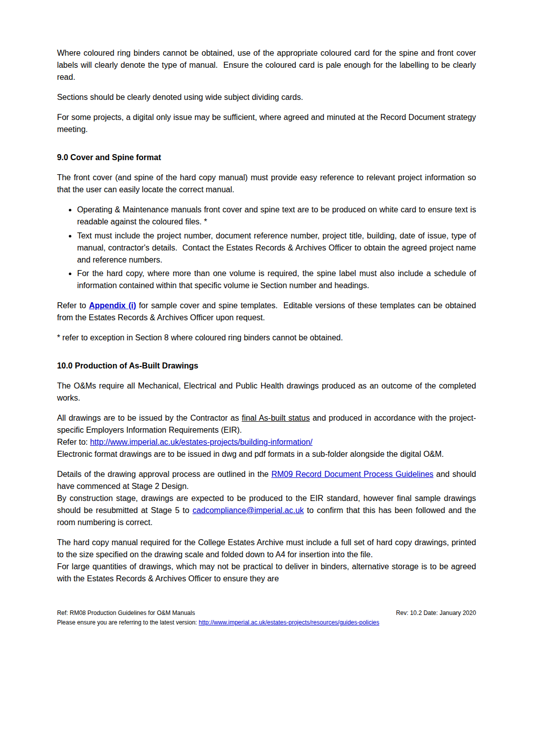Where coloured ring binders cannot be obtained, use of the appropriate coloured card for the spine and front cover labels will clearly denote the type of manual. Ensure the coloured card is pale enough for the labelling to be clearly read.
Sections should be clearly denoted using wide subject dividing cards.
For some projects, a digital only issue may be sufficient, where agreed and minuted at the Record Document strategy meeting.
9.0 Cover and Spine format
The front cover (and spine of the hard copy manual) must provide easy reference to relevant project information so that the user can easily locate the correct manual.
Operating & Maintenance manuals front cover and spine text are to be produced on white card to ensure text is readable against the coloured files. *
Text must include the project number, document reference number, project title, building, date of issue, type of manual, contractor's details. Contact the Estates Records & Archives Officer to obtain the agreed project name and reference numbers.
For the hard copy, where more than one volume is required, the spine label must also include a schedule of information contained within that specific volume ie Section number and headings.
Refer to Appendix (i) for sample cover and spine templates. Editable versions of these templates can be obtained from the Estates Records & Archives Officer upon request.
* refer to exception in Section 8 where coloured ring binders cannot be obtained.
10.0 Production of As-Built Drawings
The O&Ms require all Mechanical, Electrical and Public Health drawings produced as an outcome of the completed works.
All drawings are to be issued by the Contractor as final As-built status and produced in accordance with the project-specific Employers Information Requirements (EIR).
Refer to: http://www.imperial.ac.uk/estates-projects/building-information/
Electronic format drawings are to be issued in dwg and pdf formats in a sub-folder alongside the digital O&M.
Details of the drawing approval process are outlined in the RM09 Record Document Process Guidelines and should have commenced at Stage 2 Design.
By construction stage, drawings are expected to be produced to the EIR standard, however final sample drawings should be resubmitted at Stage 5 to cadcompliance@imperial.ac.uk to confirm that this has been followed and the room numbering is correct.
The hard copy manual required for the College Estates Archive must include a full set of hard copy drawings, printed to the size specified on the drawing scale and folded down to A4 for insertion into the file.
For large quantities of drawings, which may not be practical to deliver in binders, alternative storage is to be agreed with the Estates Records & Archives Officer to ensure they are
Ref: RM08 Production Guidelines for O&M Manuals Rev: 10.2 Date: January 2020
Please ensure you are referring to the latest version: http://www.imperial.ac.uk/estates-projects/resources/guides-policies